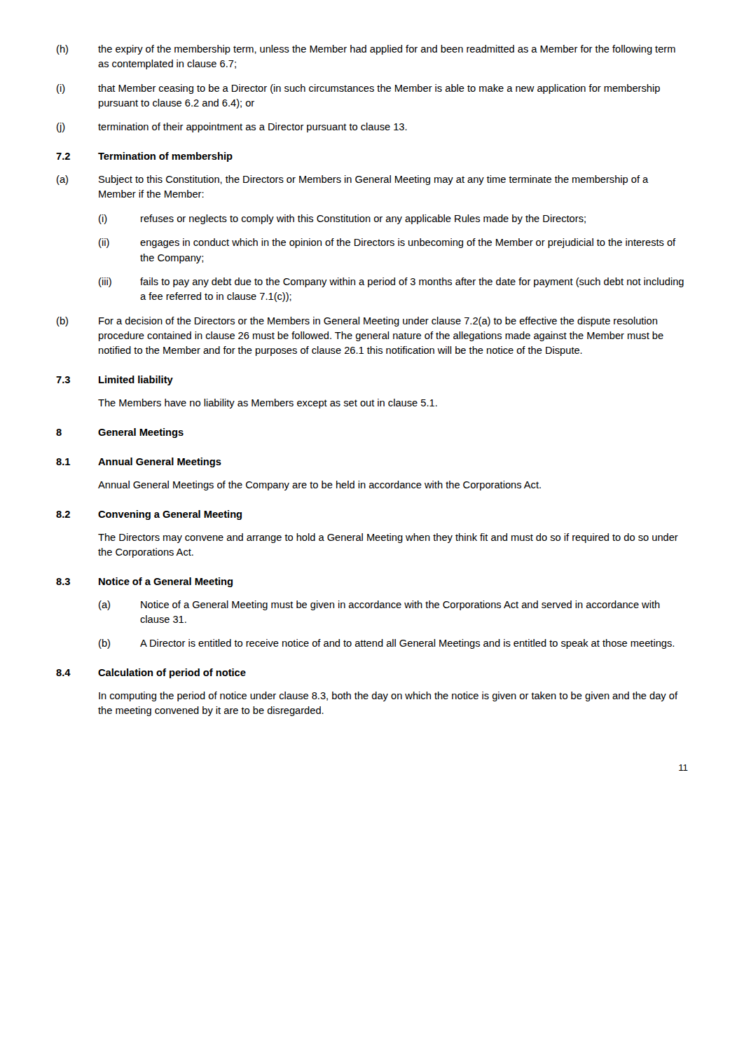(h)
the expiry of the membership term, unless the Member had applied for and been readmitted as a Member for the following term as contemplated in clause 6.7;
(i)
that Member ceasing to be a Director (in such circumstances the Member is able to make a new application for membership pursuant to clause 6.2 and 6.4); or
(j)
termination of their appointment as a Director pursuant to clause 13.
7.2
Termination of membership
(a)
Subject to this Constitution, the Directors or Members in General Meeting may at any time terminate the membership of a Member if the Member:
(i)
refuses or neglects to comply with this Constitution or any applicable Rules made by the Directors;
(ii)
engages in conduct which in the opinion of the Directors is unbecoming of the Member or prejudicial to the interests of the Company;
(iii)
fails to pay any debt due to the Company within a period of 3 months after the date for payment (such debt not including a fee referred to in clause 7.1(c));
(b)
For a decision of the Directors or the Members in General Meeting under clause 7.2(a) to be effective the dispute resolution procedure contained in clause 26 must be followed. The general nature of the allegations made against the Member must be notified to the Member and for the purposes of clause 26.1 this notification will be the notice of the Dispute.
7.3
Limited liability
The Members have no liability as Members except as set out in clause 5.1.
8
General Meetings
8.1
Annual General Meetings
Annual General Meetings of the Company are to be held in accordance with the Corporations Act.
8.2
Convening a General Meeting
The Directors may convene and arrange to hold a General Meeting when they think fit and must do so if required to do so under the Corporations Act.
8.3
Notice of a General Meeting
(a)
Notice of a General Meeting must be given in accordance with the Corporations Act and served in accordance with clause 31.
(b)
A Director is entitled to receive notice of and to attend all General Meetings and is entitled to speak at those meetings.
8.4
Calculation of period of notice
In computing the period of notice under clause 8.3, both the day on which the notice is given or taken to be given and the day of the meeting convened by it are to be disregarded.
11